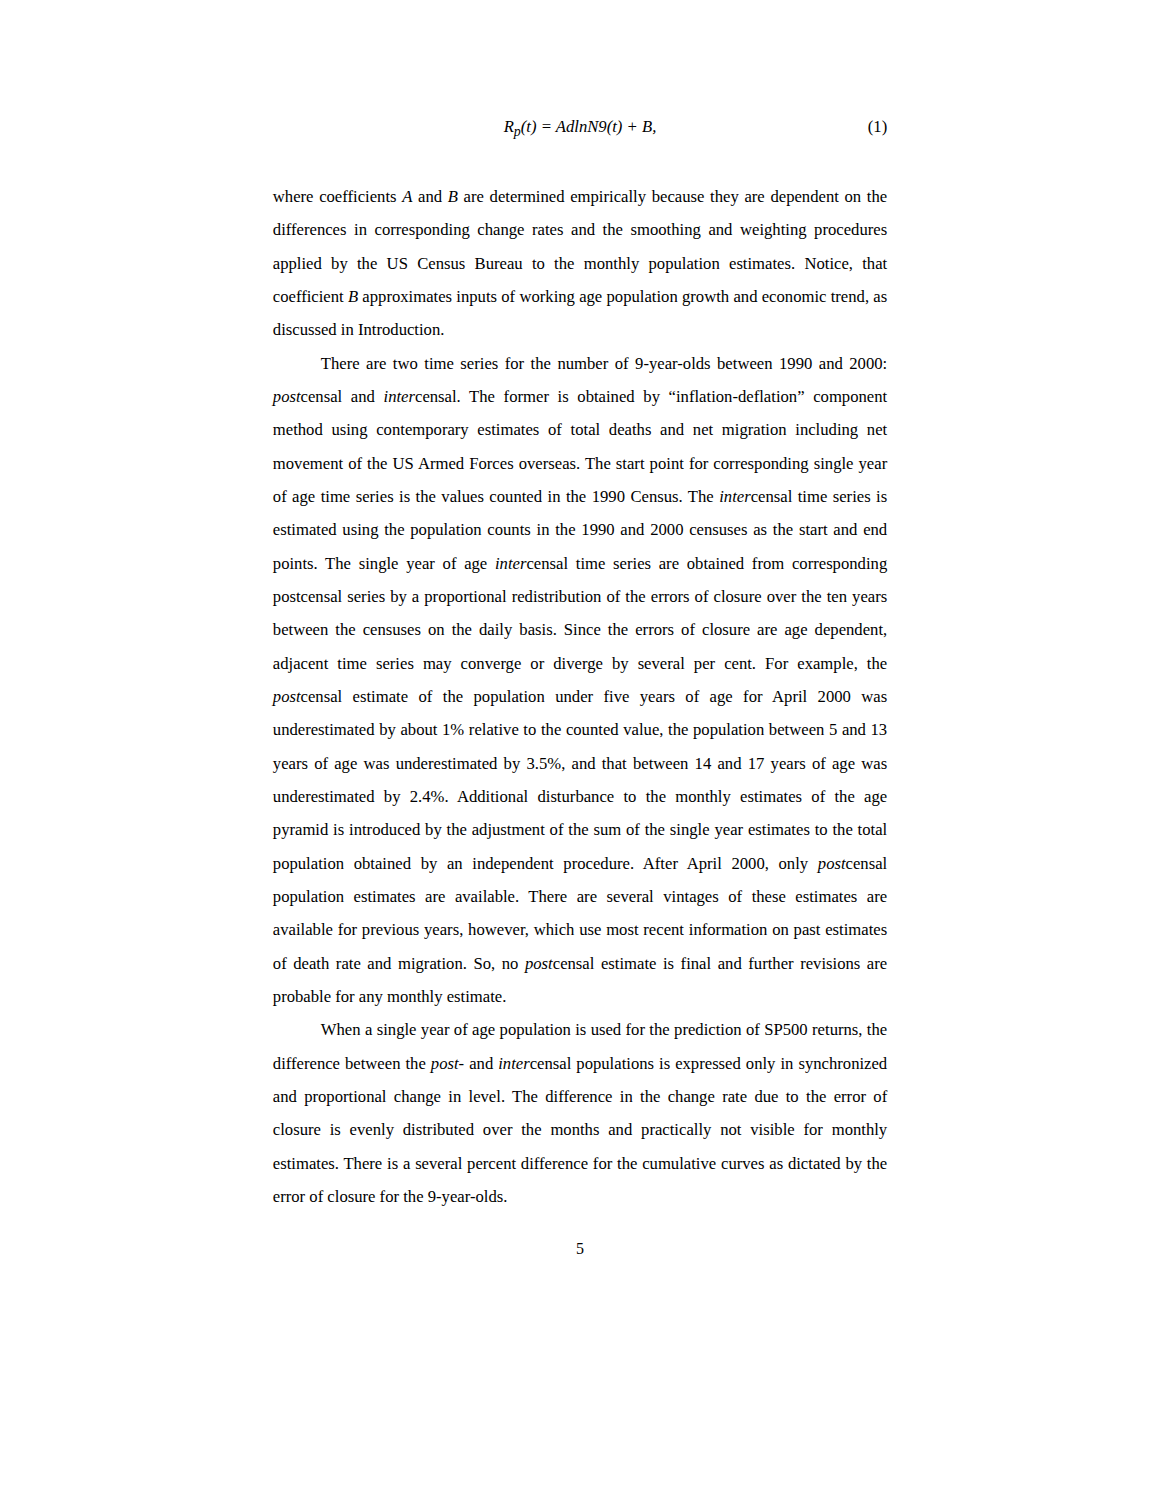Rp(t) = AdlnN9(t) + B, (1)
where coefficients A and B are determined empirically because they are dependent on the differences in corresponding change rates and the smoothing and weighting procedures applied by the US Census Bureau to the monthly population estimates. Notice, that coefficient B approximates inputs of working age population growth and economic trend, as discussed in Introduction.
There are two time series for the number of 9-year-olds between 1990 and 2000: postcensal and intercensal. The former is obtained by “inflation-deflation” component method using contemporary estimates of total deaths and net migration including net movement of the US Armed Forces overseas. The start point for corresponding single year of age time series is the values counted in the 1990 Census. The intercensal time series is estimated using the population counts in the 1990 and 2000 censuses as the start and end points. The single year of age intercensal time series are obtained from corresponding postcensal series by a proportional redistribution of the errors of closure over the ten years between the censuses on the daily basis. Since the errors of closure are age dependent, adjacent time series may converge or diverge by several per cent. For example, the postcensal estimate of the population under five years of age for April 2000 was underestimated by about 1% relative to the counted value, the population between 5 and 13 years of age was underestimated by 3.5%, and that between 14 and 17 years of age was underestimated by 2.4%. Additional disturbance to the monthly estimates of the age pyramid is introduced by the adjustment of the sum of the single year estimates to the total population obtained by an independent procedure. After April 2000, only postcensal population estimates are available. There are several vintages of these estimates are available for previous years, however, which use most recent information on past estimates of death rate and migration. So, no postcensal estimate is final and further revisions are probable for any monthly estimate.
When a single year of age population is used for the prediction of SP500 returns, the difference between the post- and intercensal populations is expressed only in synchronized and proportional change in level. The difference in the change rate due to the error of closure is evenly distributed over the months and practically not visible for monthly estimates. There is a several percent difference for the cumulative curves as dictated by the error of closure for the 9-year-olds.
5